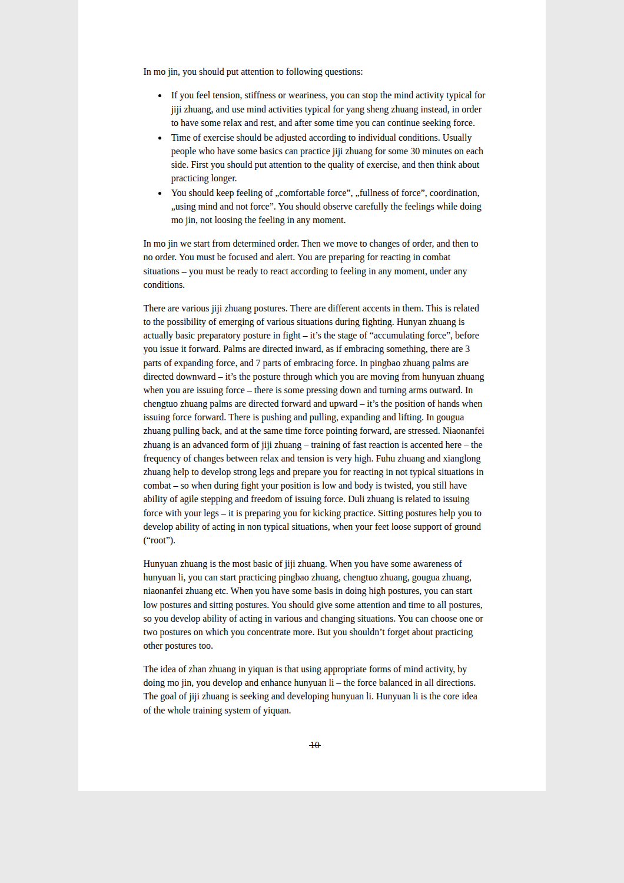In mo jin, you should put attention to following questions:
If you feel tension, stiffness or weariness, you can stop the mind activity typical for jiji zhuang, and use mind activities typical for yang sheng zhuang instead, in order to have some relax and rest, and after some time you can continue seeking force.
Time of exercise should be adjusted according to individual conditions. Usually people who have some basics can practice jiji zhuang for some 30 minutes on each side. First you should put attention to the quality of exercise, and then think about practicing longer.
You should keep feeling of „comfortable force”, „fullness of force”, coordination, „using mind and not force”. You should observe carefully the feelings while doing mo jin, not loosing the feeling in any moment.
In mo jin we start from determined order. Then we move to changes of order, and then to no order. You must be focused and alert. You are preparing for reacting in combat situations – you must be ready to react according to feeling in any moment, under any conditions.
There are various jiji zhuang postures. There are different accents in them. This is related to the possibility of emerging of various situations during fighting. Hunyan zhuang is actually basic preparatory posture in fight – it’s the stage of “accumulating force”, before you issue it forward. Palms are directed inward, as if embracing something, there are 3 parts of expanding force, and 7 parts of embracing force. In pingbao zhuang palms are directed downward – it’s the posture through which you are moving from hunyuan zhuang when you are issuing force – there is some pressing down and turning arms outward. In chengtuo zhuang palms are directed forward and upward – it’s the position of hands when issuing force forward. There is pushing and pulling, expanding and lifting. In gougua zhuang pulling back, and at the same time force pointing forward, are stressed. Niaonanfei zhuang is an advanced form of jiji zhuang – training of fast reaction is accented here – the frequency of changes between relax and tension is very high. Fuhu zhuang and xianglong zhuang help to develop strong legs and prepare you for reacting in not typical situations in combat – so when during fight your position is low and body is twisted, you still have ability of agile stepping and freedom of issuing force. Duli zhuang is related to issuing force with your legs – it is preparing you for kicking practice. Sitting postures help you to develop ability of acting in non typical situations, when your feet loose support of ground (“root”).
Hunyuan zhuang is the most basic of jiji zhuang. When you have some awareness of hunyuan li, you can start practicing pingbao zhuang, chengtuo zhuang, gougua zhuang, niaonanfei zhuang etc. When you have some basis in doing high postures, you can start low postures and sitting postures. You should give some attention and time to all postures, so you develop ability of acting in various and changing situations. You can choose one or two postures on which you concentrate more. But you shouldn’t forget about practicing other postures too.
The idea of zhan zhuang in yiquan is that using appropriate forms of mind activity, by doing mo jin, you develop and enhance hunyuan li – the force balanced in all directions. The goal of jiji zhuang is seeking and developing hunyuan li. Hunyuan li is the core idea of the whole training system of yiquan.
10